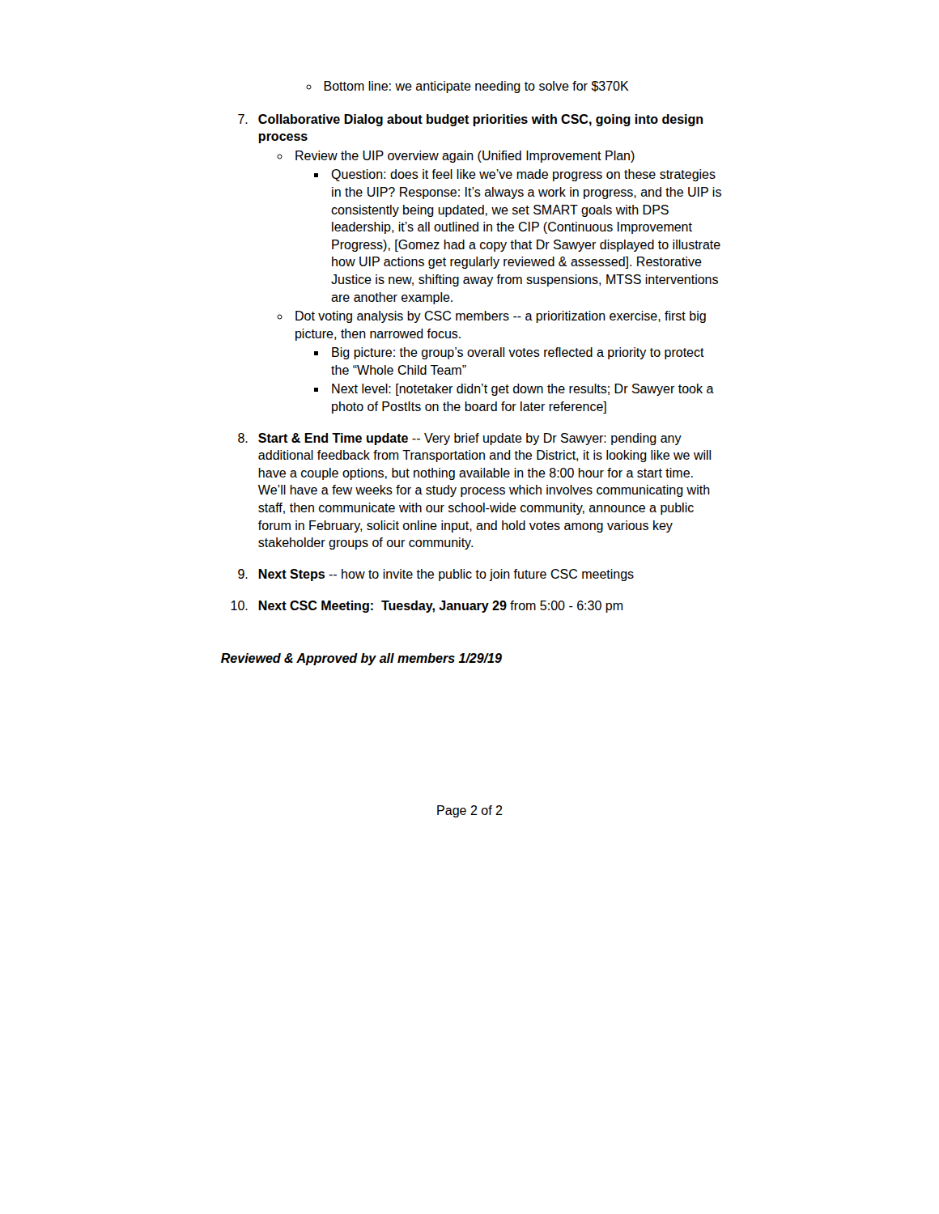Bottom line: we anticipate needing to solve for $370K
Collaborative Dialog about budget priorities with CSC, going into design process
Review the UIP overview again (Unified Improvement Plan)
Question: does it feel like we’ve made progress on these strategies in the UIP? Response: It’s always a work in progress, and the UIP is consistently being updated, we set SMART goals with DPS leadership, it’s all outlined in the CIP (Continuous Improvement Progress), [Gomez had a copy that Dr Sawyer displayed to illustrate how UIP actions get regularly reviewed & assessed]. Restorative Justice is new, shifting away from suspensions, MTSS interventions are another example.
Dot voting analysis by CSC members -- a prioritization exercise, first big picture, then narrowed focus.
Big picture: the group’s overall votes reflected a priority to protect the “Whole Child Team”
Next level: [notetaker didn’t get down the results; Dr Sawyer took a photo of PostIts on the board for later reference]
Start & End Time update -- Very brief update by Dr Sawyer: pending any additional feedback from Transportation and the District, it is looking like we will have a couple options, but nothing available in the 8:00 hour for a start time. We’ll have a few weeks for a study process which involves communicating with staff, then communicate with our school-wide community, announce a public forum in February, solicit online input, and hold votes among various key stakeholder groups of our community.
Next Steps -- how to invite the public to join future CSC meetings
Next CSC Meeting: Tuesday, January 29 from 5:00 - 6:30 pm
Reviewed & Approved by all members 1/29/19
Page 2 of 2